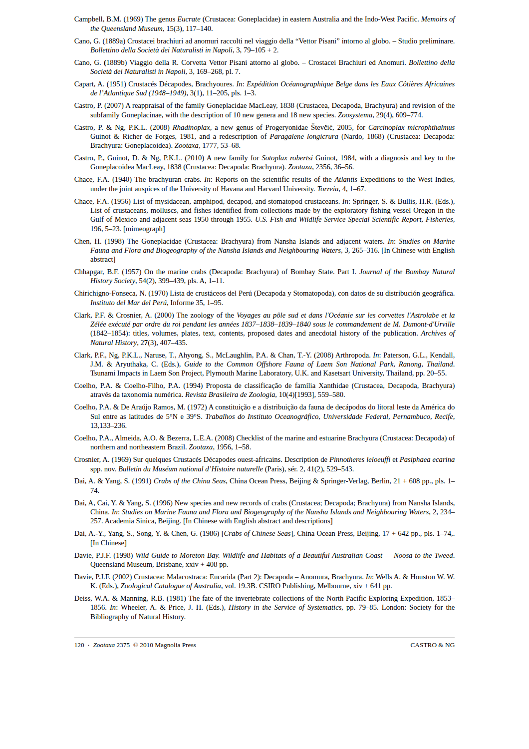Campbell, B.M. (1969) The genus Eucrate (Crustacea: Goneplacidae) in eastern Australia and the Indo-West Pacific. Memoirs of the Queensland Museum, 15(3), 117–140.
Cano, G. (1889a) Crostacei brachiuri ad anomuri raccolti nel viaggio della “Vettor Pisani” intorno al globo. – Studio preliminare. Bollettino della Società dei Naturalisti in Napoli, 3, 79–105 + 2.
Cano, G. (1889b) Viaggio della R. Corvetta Vettor Pisani attorno al globo. – Crostacei Brachiuri ed Anomuri. Bollettino della Società dei Naturalisti in Napoli, 3, 169–268, pl. 7.
Capart, A. (1951) Crustacés Décapodes, Brachyoures. In: Expédition Océanographique Belge dans les Eaux Côtières Africaines de l’Atlantique Sud (1948–1949), 3(1), 11–205, pls. 1–3.
Castro, P. (2007) A reappraisal of the family Goneplacidae MacLeay, 1838 (Crustacea, Decapoda, Brachyura) and revision of the subfamily Goneplacinae, with the description of 10 new genera and 18 new species. Zoosystema, 29(4), 609–774.
Castro, P. & Ng, P.K.L. (2008) Rhadinoplax, a new genus of Progeryonidae Števčić, 2005, for Carcinoplax microphthalmus Guinot & Richer de Forges, 1981, and a redescription of Paragalene longicrura (Nardo, 1868) (Crustacea: Decapoda: Brachyura: Goneplacoidea). Zootaxa, 1777, 53–68.
Castro, P., Guinot, D. & Ng, P.K.L. (2010) A new family for Sotoplax robertsi Guinot, 1984, with a diagnosis and key to the Goneplacoidea MacLeay, 1838 (Crustacea: Decapoda: Brachyura). Zootaxa, 2356, 36–56.
Chace, F.A. (1940) The brachyuran crabs. In: Reports on the scientific results of the Atlantis Expeditions to the West Indies, under the joint auspices of the University of Havana and Harvard University. Torreia, 4, 1–67.
Chace, F.A. (1956) List of mysidacean, amphipod, decapod, and stomatopod crustaceans. In: Springer, S. & Bullis, H.R. (Eds.), List of crustaceans, molluscs, and fishes identified from collections made by the exploratory fishing vessel Oregon in the Gulf of Mexico and adjacent seas 1950 through 1955. U.S. Fish and Wildlife Service Special Scientific Report, Fisheries, 196, 5–23. [mimeograph]
Chen, H. (1998) The Goneplacidae (Crustacea: Brachyura) from Nansha Islands and adjacent waters. In: Studies on Marine Fauna and Flora and Biogeography of the Nansha Islands and Neighbouring Waters, 3, 265–316. [In Chinese with English abstract]
Chhapgar, B.F. (1957) On the marine crabs (Decapoda: Brachyura) of Bombay State. Part I. Journal of the Bombay Natural History Society, 54(2), 399–439, pls. A, 1–11.
Chirichigno-Fonseca, N. (1970) Lista de crustáceos del Perú (Decapoda y Stomatopoda), con datos de su distribución geográfica. Instituto del Mar del Perú, Informe 35, 1–95.
Clark, P.F. & Crosnier, A. (2000) The zoology of the Voyages au pôle sud et dans l'Océanie sur les corvettes l'Astrolabe et la Zélée exécuté par ordre du roi pendant les années 1837–1838–1839–1840 sous le commandement de M. Dumont-d'Urville (1842–1854): titles, volumes, plates, text, contents, proposed dates and anecdotal history of the publication. Archives of Natural History, 27(3), 407–435.
Clark, P.F., Ng, P.K.L., Naruse, T., Ahyong, S., McLaughlin, P.A. & Chan, T.-Y. (2008) Arthropoda. In: Paterson, G.L., Kendall, J.M. & Aryuthaka, C. (Eds.), Guide to the Common Offshore Fauna of Laem Son National Park, Ranong, Thailand. Tsunami Impacts in Laem Son Project, Plymouth Marine Laboratory, U.K. and Kasetsart University, Thailand, pp. 20–55.
Coelho, P.A. & Coelho-Filho, P.A. (1994) Proposta de classificação de família Xanthidae (Crustacea, Decapoda, Brachyura) através da taxonomia numérica. Revista Brasileira de Zoologia, 10(4)[1993], 559–580.
Coelho, P.A. & De Araújo Ramos, M. (1972) A constituição e a distribuição da fauna de decápodos do litoral leste da América do Sul entre as latitudes de 5°N e 39°S. Trabalhos do Instituto Oceanográfico, Universidade Federal, Pernambuco, Recife, 13,133–236.
Coelho, P.A., Almeida, A.O. & Bezerra, L.E.A. (2008) Checklist of the marine and estuarine Brachyura (Crustacea: Decapoda) of northern and northeastern Brazil. Zootaxa, 1956, 1–58.
Crosnier, A. (1969) Sur quelques Crustacés Décapodes ouest-africains. Description de Pinnotheres leloeuffi et Pasiphaea ecarina spp. nov. Bulletin du Muséum national d’Histoire naturelle (Paris), sér. 2, 41(2), 529–543.
Dai, A. & Yang, S. (1991) Crabs of the China Seas, China Ocean Press, Beijing & Springer-Verlag, Berlin, 21 + 608 pp., pls. 1–74.
Dai, A, Cai, Y. & Yang, S. (1996) New species and new records of crabs (Crustacea; Decapoda; Brachyura) from Nansha Islands, China. In: Studies on Marine Fauna and Flora and Biogeography of the Nansha Islands and Neighbouring Waters, 2, 234–257. Academia Sinica, Beijing. [In Chinese with English abstract and descriptions]
Dai, A.-Y., Yang, S., Song, Y. & Chen, G. (1986) [Crabs of Chinese Seas], China Ocean Press, Beijing, 17 + 642 pp., pls. 1–74,. [In Chinese]
Davie, P.J.F. (1998) Wild Guide to Moreton Bay. Wildlife and Habitats of a Beautiful Australian Coast — Noosa to the Tweed. Queensland Museum, Brisbane, xxiv + 408 pp.
Davie, P.J.F. (2002) Crustacea: Malacostraca: Eucarida (Part 2): Decapoda – Anomura, Brachyura. In: Wells A. & Houston W. W. K. (Eds.), Zoological Catalogue of Australia, vol. 19.3B. CSIRO Publishing, Melbourne, xiv + 641 pp.
Deiss, W.A. & Manning, R.B. (1981) The fate of the invertebrate collections of the North Pacific Exploring Expedition, 1853–1856. In: Wheeler, A. & Price, J. H. (Eds.), History in the Service of Systematics, pp. 79–85. London: Society for the Bibliography of Natural History.
120 · Zootaxa 2375 © 2010 Magnolia Press
CASTRO & NG